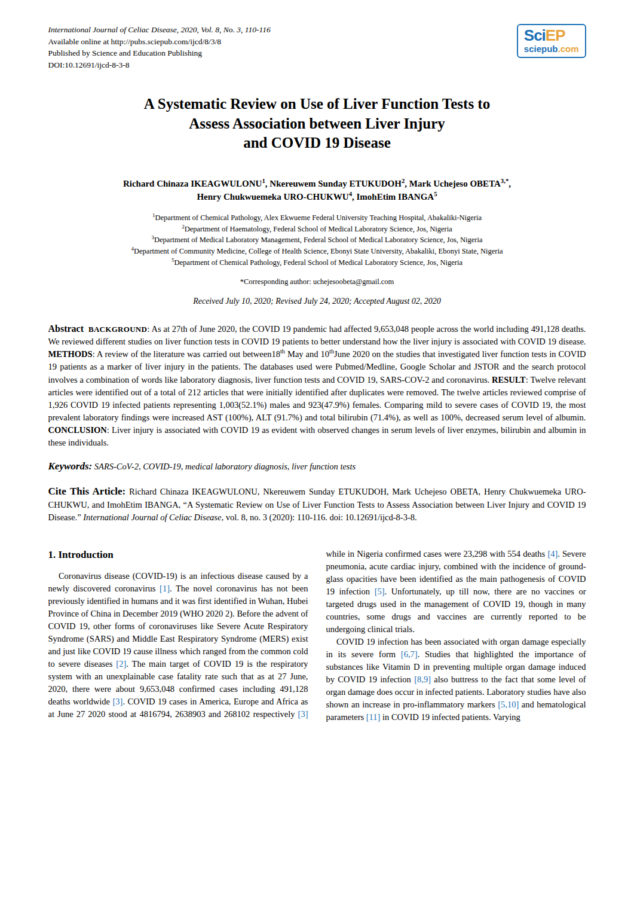International Journal of Celiac Disease, 2020, Vol. 8, No. 3, 110-116
Available online at http://pubs.sciepub.com/ijcd/8/3/8
Published by Science and Education Publishing
DOI:10.12691/ijcd-8-3-8
SciEP
sciepub.com
A Systematic Review on Use of Liver Function Tests to
Assess Association between Liver Injury
and COVID 19 Disease
Richard Chinaza IKEAGWULONU1, Nkereuwem Sunday ETUKUDOH2, Mark Uchejeso OBETA3,*,
Henry Chukwuemeka URO-CHUKWU4, ImohEtim IBANGA5
1Department of Chemical Pathology, Alex Ekwueme Federal University Teaching Hospital, Abakaliki-Nigeria
2Department of Haematology, Federal School of Medical Laboratory Science, Jos, Nigeria
3Department of Medical Laboratory Management, Federal School of Medical Laboratory Science, Jos, Nigeria
4Department of Community Medicine, College of Health Science, Ebonyi State University, Abakaliki, Ebonyi State, Nigeria
5Department of Chemical Pathology, Federal School of Medical Laboratory Science, Jos, Nigeria
*Corresponding author: uchejesoobeta@gmail.com
Received July 10, 2020; Revised July 24, 2020; Accepted August 02, 2020
Abstract BACKGROUND: As at 27th of June 2020, the COVID 19 pandemic had affected 9,653,048 people across the world including 491,128 deaths. We reviewed different studies on liver function tests in COVID 19 patients to better understand how the liver injury is associated with COVID 19 disease. METHODS: A review of the literature was carried out between18th May and 10thJune 2020 on the studies that investigated liver function tests in COVID 19 patients as a marker of liver injury in the patients. The databases used were Pubmed/Medline, Google Scholar and JSTOR and the search protocol involves a combination of words like laboratory diagnosis, liver function tests and COVID 19, SARS-COV-2 and coronavirus. RESULT: Twelve relevant articles were identified out of a total of 212 articles that were initially identified after duplicates were removed. The twelve articles reviewed comprise of 1,926 COVID 19 infected patients representing 1,003(52.1%) males and 923(47.9%) females. Comparing mild to severe cases of COVID 19, the most prevalent laboratory findings were increased AST (100%), ALT (91.7%) and total bilirubin (71.4%), as well as 100%, decreased serum level of albumin. CONCLUSION: Liver injury is associated with COVID 19 as evident with observed changes in serum levels of liver enzymes, bilirubin and albumin in these individuals.
Keywords: SARS-CoV-2, COVID-19, medical laboratory diagnosis, liver function tests
Cite This Article: Richard Chinaza IKEAGWULONU, Nkereuwem Sunday ETUKUDOH, Mark Uchejeso OBETA, Henry Chukwuemeka URO-CHUKWU, and ImohEtim IBANGA, “A Systematic Review on Use of Liver Function Tests to Assess Association between Liver Injury and COVID 19 Disease.” International Journal of Celiac Disease, vol. 8, no. 3 (2020): 110-116. doi: 10.12691/ijcd-8-3-8.
1. Introduction
Coronavirus disease (COVID-19) is an infectious disease caused by a newly discovered coronavirus [1]. The novel coronavirus has not been previously identified in humans and it was first identified in Wuhan, Hubei Province of China in December 2019 (WHO 2020 2). Before the advent of COVID 19, other forms of coronaviruses like Severe Acute Respiratory Syndrome (SARS) and Middle East Respiratory Syndrome (MERS) exist and just like COVID 19 cause illness which ranged from the common cold to severe diseases [2]. The main target of COVID 19 is the respiratory system with an unexplainable case fatality rate such that as at 27 June, 2020, there were about 9,653,048 confirmed cases including 491,128 deaths worldwide [3]. COVID 19 cases in America, Europe and Africa as at June 27 2020 stood at 4816794, 2638903 and 268102 respectively [3] while in Nigeria confirmed cases were 23,298 with 554 deaths [4]. Severe pneumonia, acute cardiac injury, combined with the incidence of ground-glass opacities have been identified as the main pathogenesis of COVID 19 infection [5]. Unfortunately, up till now, there are no vaccines or targeted drugs used in the management of COVID 19, though in many countries, some drugs and vaccines are currently reported to be undergoing clinical trials.
COVID 19 infection has been associated with organ damage especially in its severe form [6,7]. Studies that highlighted the importance of substances like Vitamin D in preventing multiple organ damage induced by COVID 19 infection [8,9] also buttress to the fact that some level of organ damage does occur in infected patients. Laboratory studies have also shown an increase in pro-inflammatory markers [5,10] and hematological parameters [11] in COVID 19 infected patients. Varying